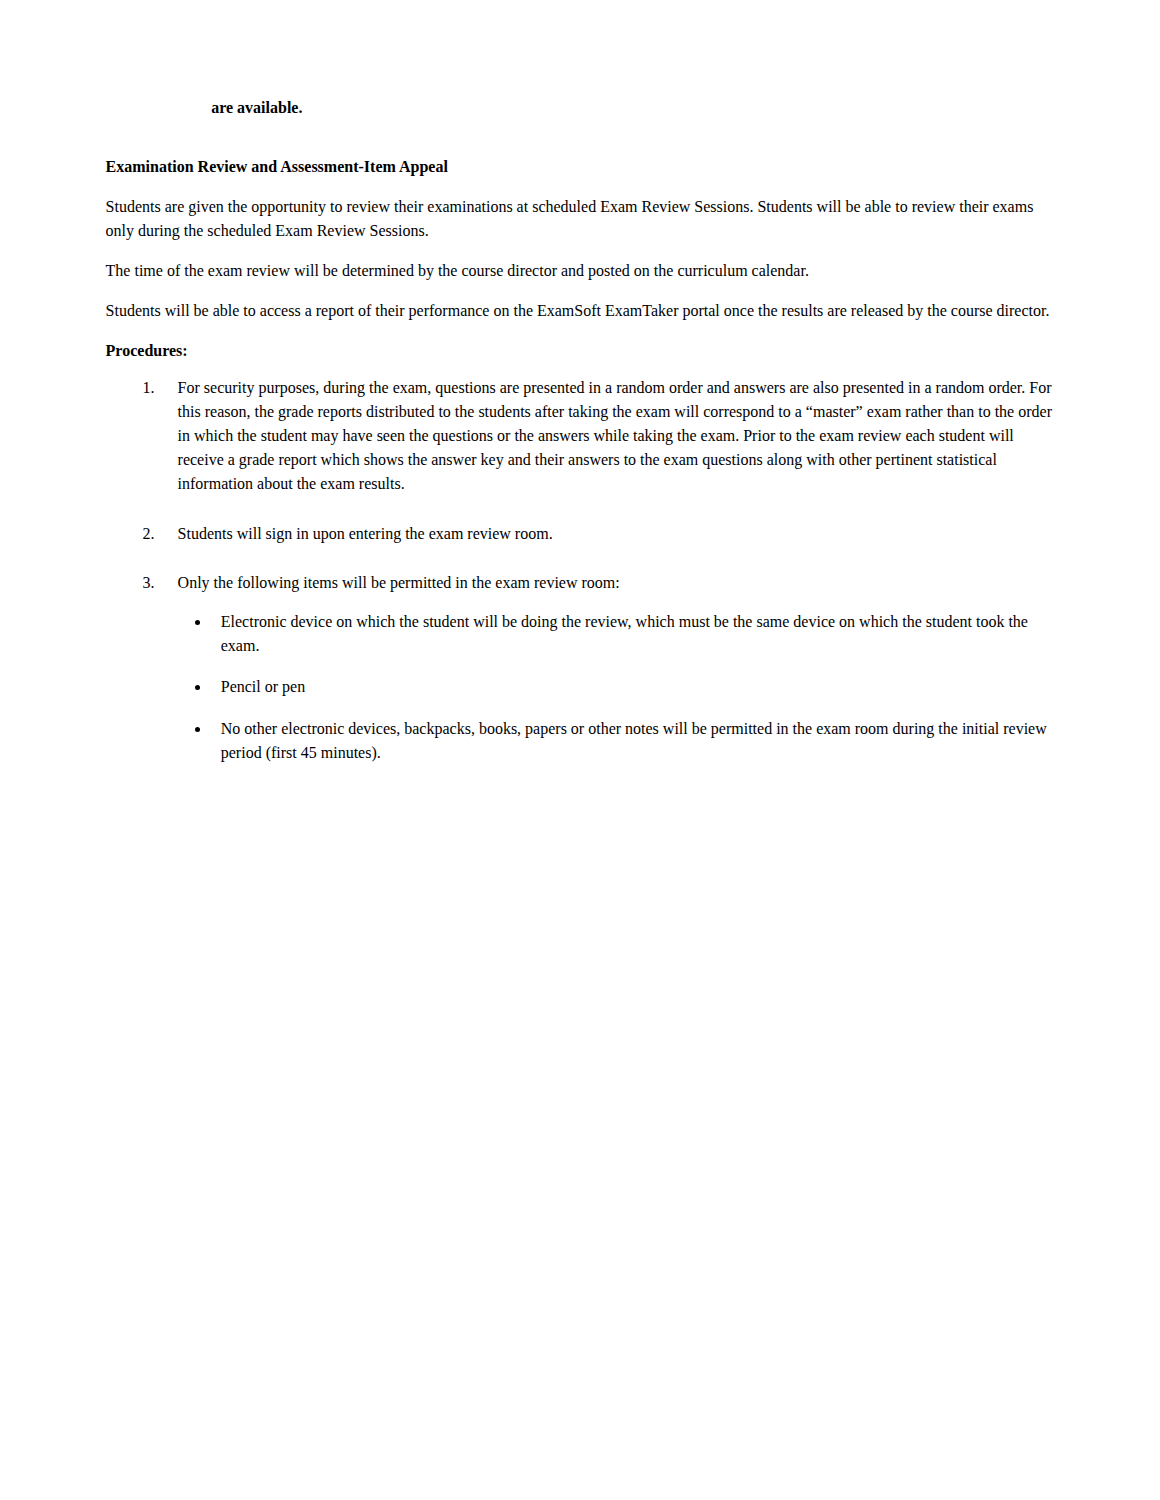are available.
Examination Review and Assessment-Item Appeal
Students are given the opportunity to review their examinations at scheduled Exam Review Sessions. Students will be able to review their exams only during the scheduled Exam Review Sessions.
The time of the exam review will be determined by the course director and posted on the curriculum calendar.
Students will be able to access a report of their performance on the ExamSoft ExamTaker portal once the results are released by the course director.
Procedures:
For security purposes, during the exam, questions are presented in a random order and answers are also presented in a random order. For this reason, the grade reports distributed to the students after taking the exam will correspond to a “master” exam rather than to the order in which the student may have seen the questions or the answers while taking the exam. Prior to the exam review each student will receive a grade report which shows the answer key and their answers to the exam questions along with other pertinent statistical information about the exam results.
Students will sign in upon entering the exam review room.
Only the following items will be permitted in the exam review room:
Electronic device on which the student will be doing the review, which must be the same device on which the student took the exam.
Pencil or pen
No other electronic devices, backpacks, books, papers or other notes will be permitted in the exam room during the initial review period (first 45 minutes).